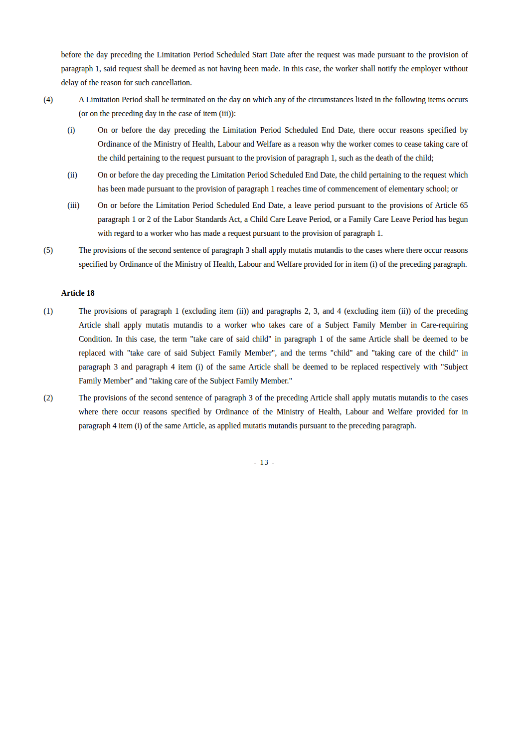before the day preceding the Limitation Period Scheduled Start Date after the request was made pursuant to the provision of paragraph 1, said request shall be deemed as not having been made. In this case, the worker shall notify the employer without delay of the reason for such cancellation.
(4) A Limitation Period shall be terminated on the day on which any of the circumstances listed in the following items occurs (or on the preceding day in the case of item (iii)):
(i) On or before the day preceding the Limitation Period Scheduled End Date, there occur reasons specified by Ordinance of the Ministry of Health, Labour and Welfare as a reason why the worker comes to cease taking care of the child pertaining to the request pursuant to the provision of paragraph 1, such as the death of the child;
(ii) On or before the day preceding the Limitation Period Scheduled End Date, the child pertaining to the request which has been made pursuant to the provision of paragraph 1 reaches time of commencement of elementary school; or
(iii) On or before the Limitation Period Scheduled End Date, a leave period pursuant to the provisions of Article 65 paragraph 1 or 2 of the Labor Standards Act, a Child Care Leave Period, or a Family Care Leave Period has begun with regard to a worker who has made a request pursuant to the provision of paragraph 1.
(5) The provisions of the second sentence of paragraph 3 shall apply mutatis mutandis to the cases where there occur reasons specified by Ordinance of the Ministry of Health, Labour and Welfare provided for in item (i) of the preceding paragraph.
Article 18
(1) The provisions of paragraph 1 (excluding item (ii)) and paragraphs 2, 3, and 4 (excluding item (ii)) of the preceding Article shall apply mutatis mutandis to a worker who takes care of a Subject Family Member in Care-requiring Condition. In this case, the term "take care of said child" in paragraph 1 of the same Article shall be deemed to be replaced with "take care of said Subject Family Member", and the terms "child" and "taking care of the child" in paragraph 3 and paragraph 4 item (i) of the same Article shall be deemed to be replaced respectively with "Subject Family Member" and "taking care of the Subject Family Member."
(2) The provisions of the second sentence of paragraph 3 of the preceding Article shall apply mutatis mutandis to the cases where there occur reasons specified by Ordinance of the Ministry of Health, Labour and Welfare provided for in paragraph 4 item (i) of the same Article, as applied mutatis mutandis pursuant to the preceding paragraph.
- 13 -